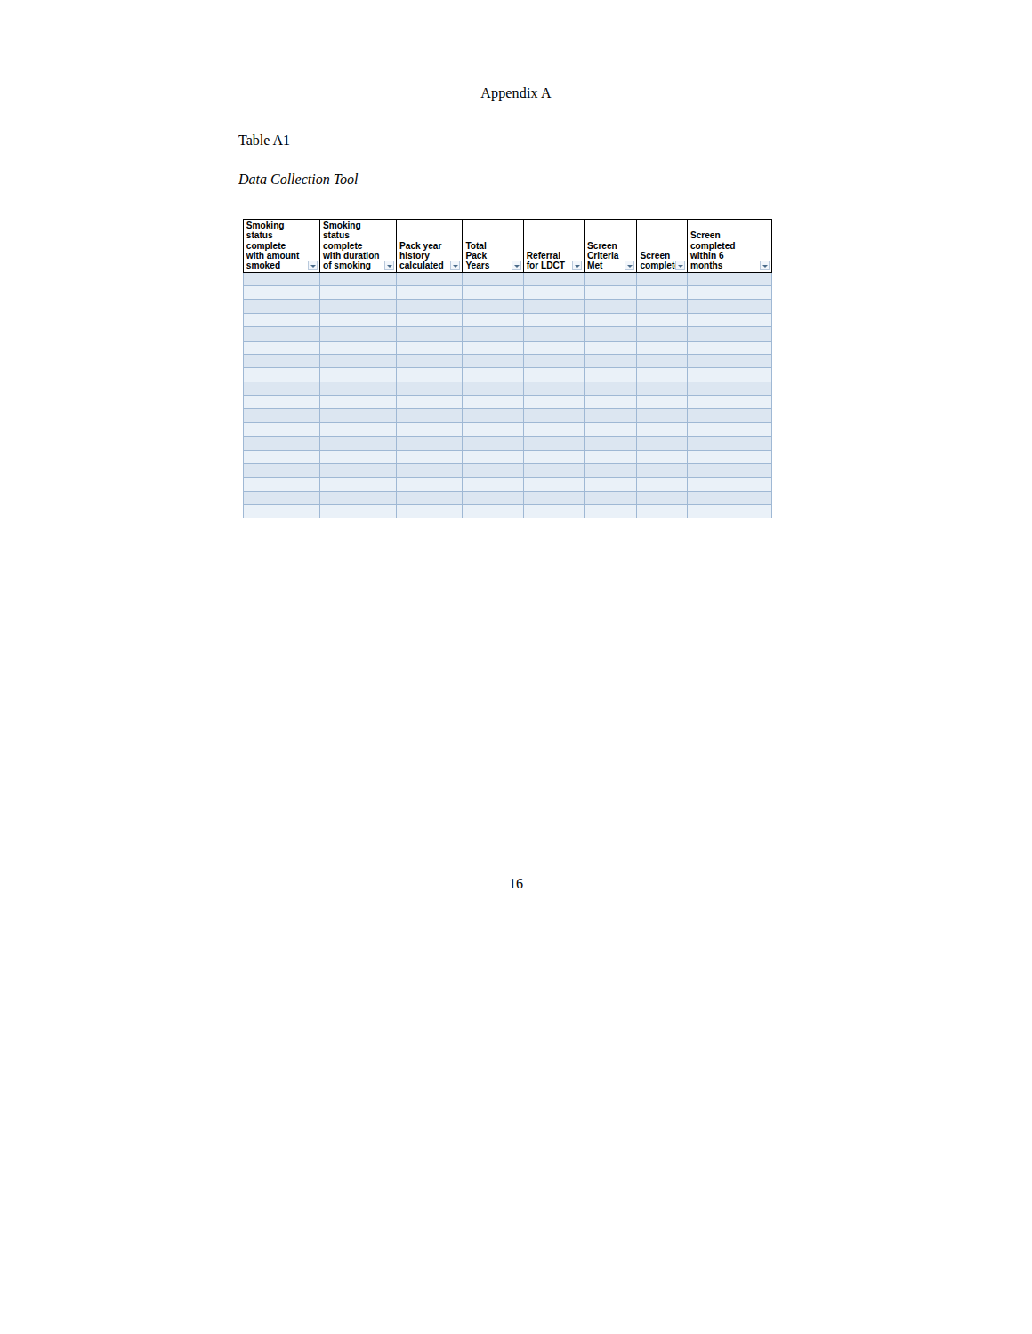Appendix A
Table A1
Data Collection Tool
| Smoking status complete with amount smoked | Smoking status complete with duration of smoking | Pack year history calculated | Total Pack Years | Referral for LDCT | Screen Criteria Met | Screen completed | Screen completed within 6 months |
| --- | --- | --- | --- | --- | --- | --- | --- |
16